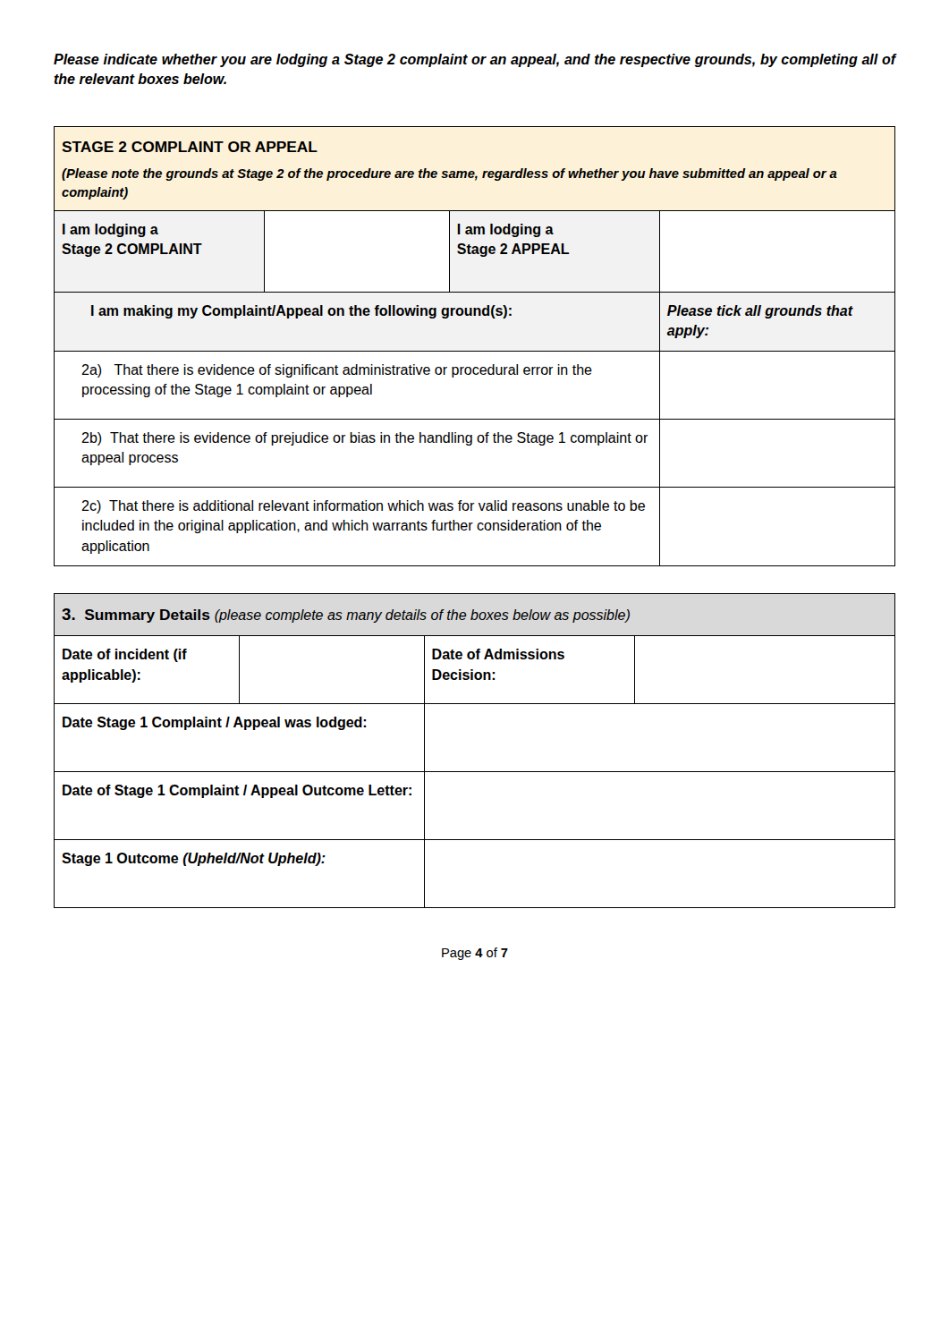Please indicate whether you are lodging a Stage 2 complaint or an appeal, and the respective grounds, by completing all of the relevant boxes below.
| STAGE 2 COMPLAINT OR APPEAL (Please note the grounds at Stage 2 of the procedure are the same, regardless of whether you have submitted an appeal or a complaint) |
| I am lodging a Stage 2 COMPLAINT | | I am lodging a Stage 2 APPEAL | |
| I am making my Complaint/Appeal on the following ground(s): | Please tick all grounds that apply: |
| 2a) That there is evidence of significant administrative or procedural error in the processing of the Stage 1 complaint or appeal | |
| 2b) That there is evidence of prejudice or bias in the handling of the Stage 1 complaint or appeal process | |
| 2c) That there is additional relevant information which was for valid reasons unable to be included in the original application, and which warrants further consideration of the application | |
| 3. Summary Details (please complete as many details of the boxes below as possible) |
| Date of incident (if applicable): | | Date of Admissions Decision: | |
| Date Stage 1 Complaint / Appeal was lodged: | |
| Date of Stage 1 Complaint / Appeal Outcome Letter: | |
| Stage 1 Outcome (Upheld/Not Upheld): | |
Page 4 of 7